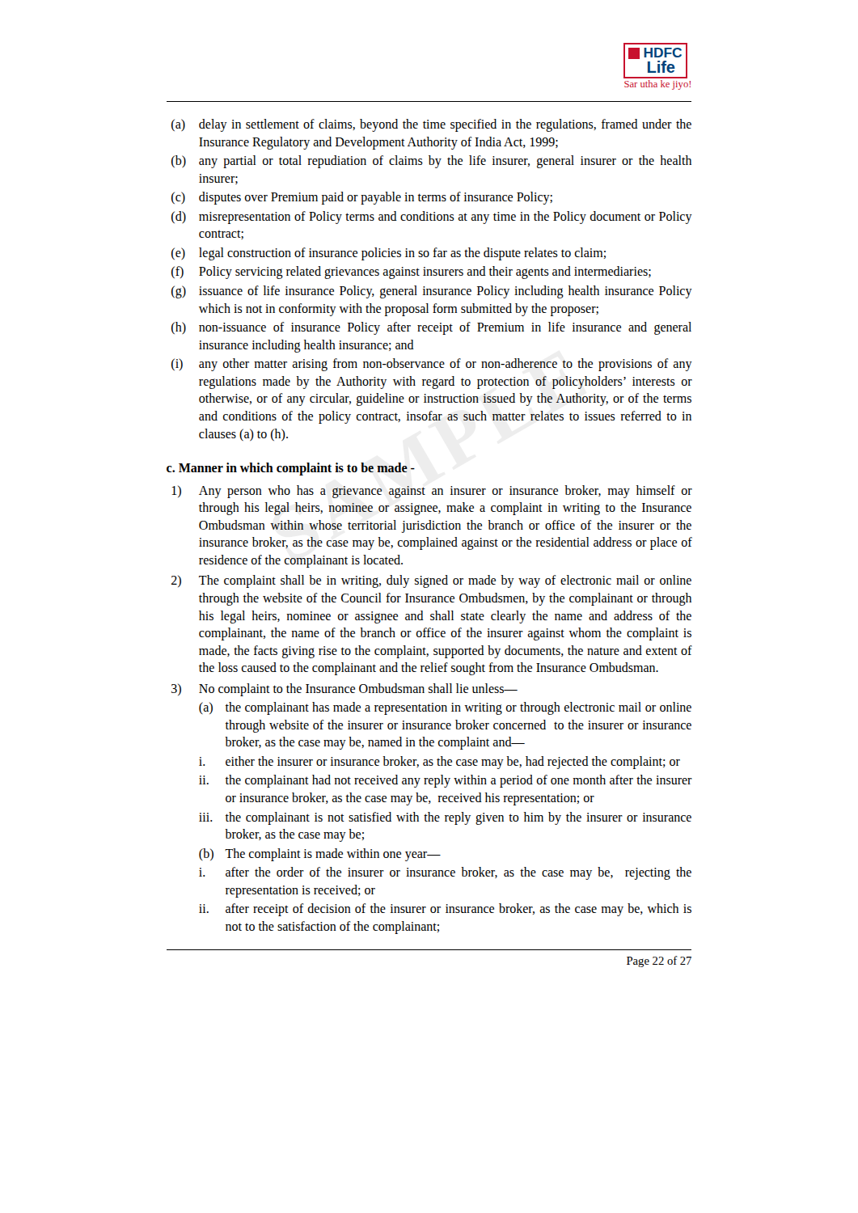SAMPLE
HDFC Life Sar utha ke jiyo!
(a) delay in settlement of claims, beyond the time specified in the regulations, framed under the Insurance Regulatory and Development Authority of India Act, 1999;
(b) any partial or total repudiation of claims by the life insurer, general insurer or the health insurer;
(c) disputes over Premium paid or payable in terms of insurance Policy;
(d) misrepresentation of Policy terms and conditions at any time in the Policy document or Policy contract;
(e) legal construction of insurance policies in so far as the dispute relates to claim;
(f) Policy servicing related grievances against insurers and their agents and intermediaries;
(g) issuance of life insurance Policy, general insurance Policy including health insurance Policy which is not in conformity with the proposal form submitted by the proposer;
(h) non-issuance of insurance Policy after receipt of Premium in life insurance and general insurance including health insurance; and
(i) any other matter arising from non-observance of or non-adherence to the provisions of any regulations made by the Authority with regard to protection of policyholders’ interests or otherwise, or of any circular, guideline or instruction issued by the Authority, or of the terms and conditions of the policy contract, insofar as such matter relates to issues referred to in clauses (a) to (h).
c. Manner in which complaint is to be made -
1) Any person who has a grievance against an insurer or insurance broker, may himself or through his legal heirs, nominee or assignee, make a complaint in writing to the Insurance Ombudsman within whose territorial jurisdiction the branch or office of the insurer or the insurance broker, as the case may be, complained against or the residential address or place of residence of the complainant is located.
2) The complaint shall be in writing, duly signed or made by way of electronic mail or online through the website of the Council for Insurance Ombudsmen, by the complainant or through his legal heirs, nominee or assignee and shall state clearly the name and address of the complainant, the name of the branch or office of the insurer against whom the complaint is made, the facts giving rise to the complaint, supported by documents, the nature and extent of the loss caused to the complainant and the relief sought from the Insurance Ombudsman.
3) No complaint to the Insurance Ombudsman shall lie unless—
(a) the complainant has made a representation in writing or through electronic mail or online through website of the insurer or insurance broker concerned to the insurer or insurance broker, as the case may be, named in the complaint and—
i. either the insurer or insurance broker, as the case may be, had rejected the complaint; or
ii. the complainant had not received any reply within a period of one month after the insurer or insurance broker, as the case may be, received his representation; or
iii. the complainant is not satisfied with the reply given to him by the insurer or insurance broker, as the case may be;
(b) The complaint is made within one year—
i. after the order of the insurer or insurance broker, as the case may be, rejecting the representation is received; or
ii. after receipt of decision of the insurer or insurance broker, as the case may be, which is not to the satisfaction of the complainant;
Page 22 of 27